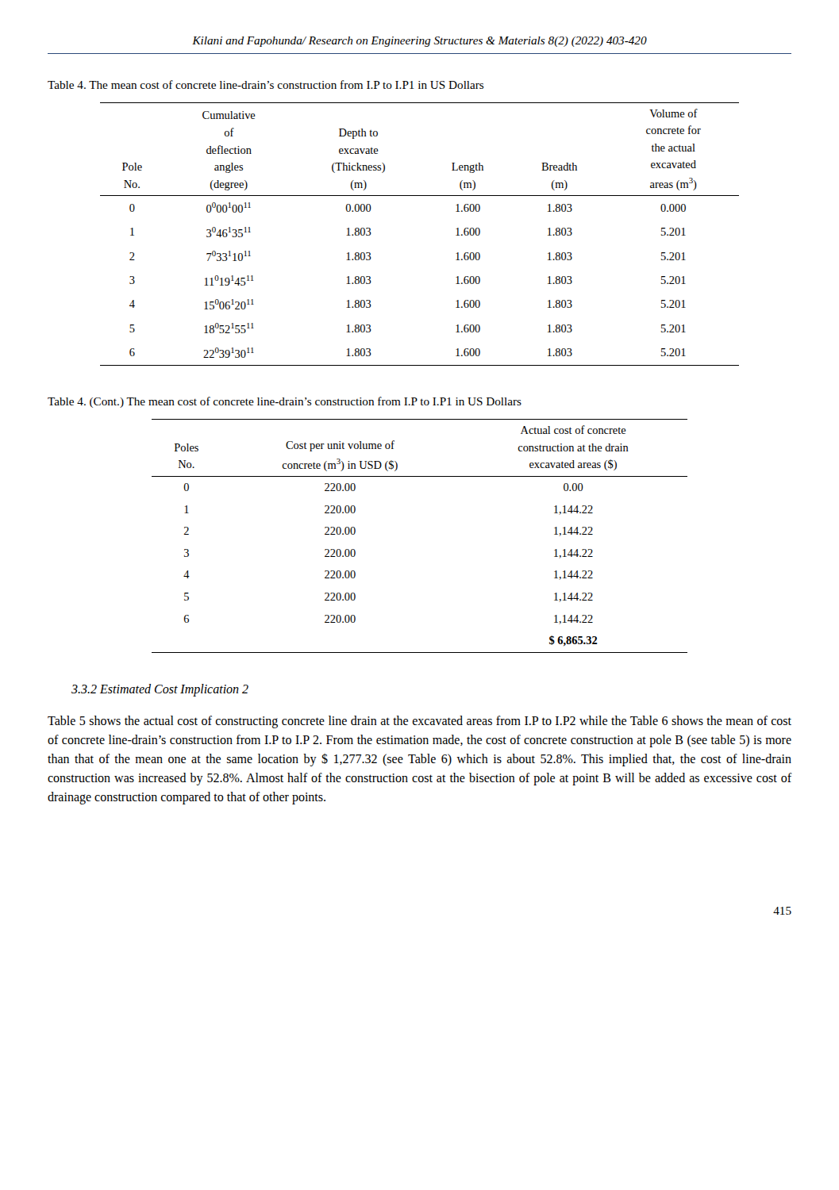Kilani and Fapohunda/ Research on Engineering Structures & Materials 8(2) (2022) 403-420
Table 4. The mean cost of concrete line-drain’s construction from I.P to I.P1 in US Dollars
| Pole No. | Cumulative of deflection angles (degree) | Depth to excavate (Thickness) (m) | Length (m) | Breadth (m) | Volume of concrete for the actual excavated areas (m 3 ) |
| --- | --- | --- | --- | --- | --- |
| 0 | 0 0 00 1 00 11 | 0.000 | 1.600 | 1.803 | 0.000 |
| 1 | 3 0 46 1 35 11 | 1.803 | 1.600 | 1.803 | 5.201 |
| 2 | 7 0 33 1 10 11 | 1.803 | 1.600 | 1.803 | 5.201 |
| 3 | 11 0 19 1 45 11 | 1.803 | 1.600 | 1.803 | 5.201 |
| 4 | 15 0 06 1 20 11 | 1.803 | 1.600 | 1.803 | 5.201 |
| 5 | 18 0 52 1 55 11 | 1.803 | 1.600 | 1.803 | 5.201 |
| 6 | 22 0 39 1 30 11 | 1.803 | 1.600 | 1.803 | 5.201 |
Table 4. (Cont.) The mean cost of concrete line-drain’s construction from I.P to I.P1 in US Dollars
| Poles No. | Cost per unit volume of concrete (m 3 ) in USD ($) | Actual cost of concrete construction at the drain excavated areas ($) |
| --- | --- | --- |
| 0 | 220.00 | 0.00 |
| 1 | 220.00 | 1,144.22 |
| 2 | 220.00 | 1,144.22 |
| 3 | 220.00 | 1,144.22 |
| 4 | 220.00 | 1,144.22 |
| 5 | 220.00 | 1,144.22 |
| 6 | 220.00 | 1,144.22 |
| | | $ 6,865.32 |
3.3.2 Estimated Cost Implication 2
Table 5 shows the actual cost of constructing concrete line drain at the excavated areas from I.P to I.P2 while the Table 6 shows the mean of cost of concrete line-drain’s construction from I.P to I.P 2. From the estimation made, the cost of concrete construction at pole B (see table 5) is more than that of the mean one at the same location by $ 1,277.32 (see Table 6) which is about 52.8%. This implied that, the cost of line-drain construction was increased by 52.8%. Almost half of the construction cost at the bisection of pole at point B will be added as excessive cost of drainage construction compared to that of other points.
415